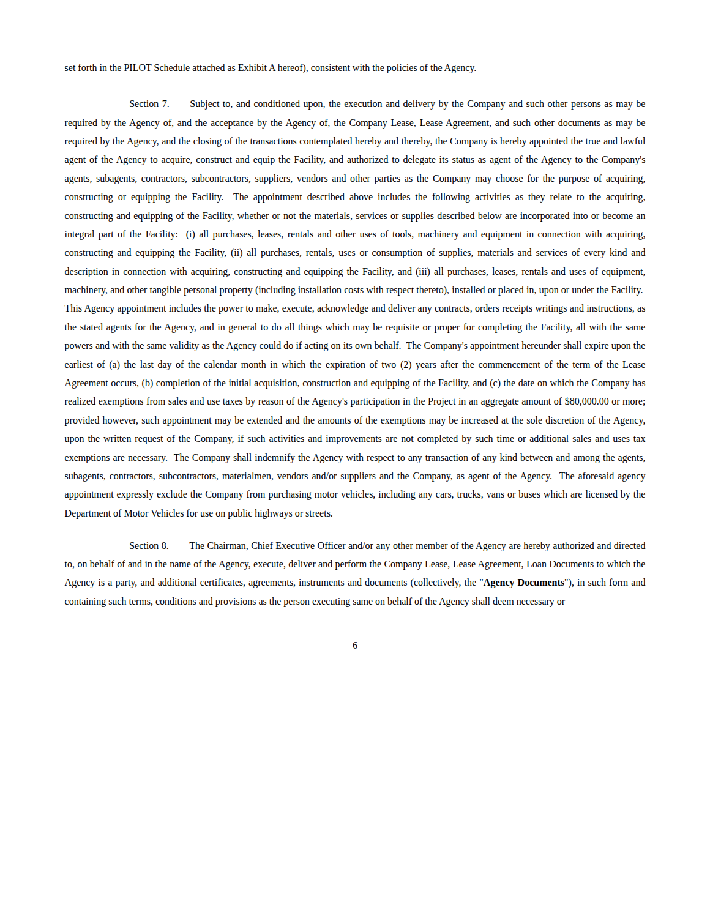set forth in the PILOT Schedule attached as Exhibit A hereof), consistent with the policies of the Agency.
Section 7. Subject to, and conditioned upon, the execution and delivery by the Company and such other persons as may be required by the Agency of, and the acceptance by the Agency of, the Company Lease, Lease Agreement, and such other documents as may be required by the Agency, and the closing of the transactions contemplated hereby and thereby, the Company is hereby appointed the true and lawful agent of the Agency to acquire, construct and equip the Facility, and authorized to delegate its status as agent of the Agency to the Company's agents, subagents, contractors, subcontractors, suppliers, vendors and other parties as the Company may choose for the purpose of acquiring, constructing or equipping the Facility. The appointment described above includes the following activities as they relate to the acquiring, constructing and equipping of the Facility, whether or not the materials, services or supplies described below are incorporated into or become an integral part of the Facility: (i) all purchases, leases, rentals and other uses of tools, machinery and equipment in connection with acquiring, constructing and equipping the Facility, (ii) all purchases, rentals, uses or consumption of supplies, materials and services of every kind and description in connection with acquiring, constructing and equipping the Facility, and (iii) all purchases, leases, rentals and uses of equipment, machinery, and other tangible personal property (including installation costs with respect thereto), installed or placed in, upon or under the Facility. This Agency appointment includes the power to make, execute, acknowledge and deliver any contracts, orders receipts writings and instructions, as the stated agents for the Agency, and in general to do all things which may be requisite or proper for completing the Facility, all with the same powers and with the same validity as the Agency could do if acting on its own behalf. The Company's appointment hereunder shall expire upon the earliest of (a) the last day of the calendar month in which the expiration of two (2) years after the commencement of the term of the Lease Agreement occurs, (b) completion of the initial acquisition, construction and equipping of the Facility, and (c) the date on which the Company has realized exemptions from sales and use taxes by reason of the Agency's participation in the Project in an aggregate amount of $80,000.00 or more; provided however, such appointment may be extended and the amounts of the exemptions may be increased at the sole discretion of the Agency, upon the written request of the Company, if such activities and improvements are not completed by such time or additional sales and uses tax exemptions are necessary. The Company shall indemnify the Agency with respect to any transaction of any kind between and among the agents, subagents, contractors, subcontractors, materialmen, vendors and/or suppliers and the Company, as agent of the Agency. The aforesaid agency appointment expressly exclude the Company from purchasing motor vehicles, including any cars, trucks, vans or buses which are licensed by the Department of Motor Vehicles for use on public highways or streets.
Section 8. The Chairman, Chief Executive Officer and/or any other member of the Agency are hereby authorized and directed to, on behalf of and in the name of the Agency, execute, deliver and perform the Company Lease, Lease Agreement, Loan Documents to which the Agency is a party, and additional certificates, agreements, instruments and documents (collectively, the "Agency Documents"), in such form and containing such terms, conditions and provisions as the person executing same on behalf of the Agency shall deem necessary or
6